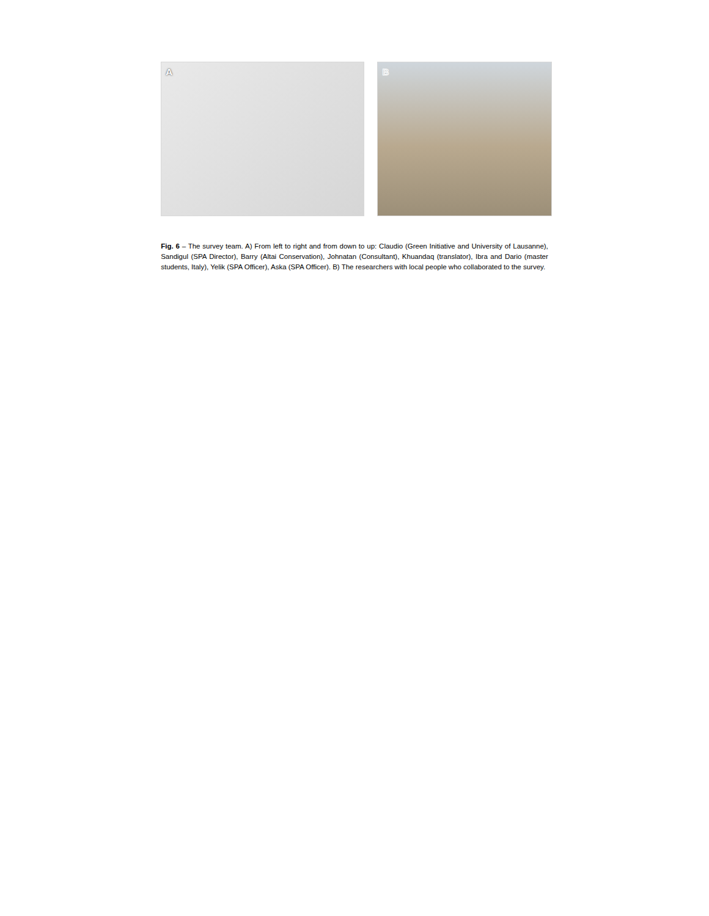A
B
Fig. 6 – The survey team. A) From left to right and from down to up: Claudio (Green Initiative and University of Lausanne), Sandigul (SPA Director), Barry (Altai Conservation), Johnatan (Consultant), Khuandaq (translator), Ibra and Dario (master students, Italy), Yelik (SPA Officer), Aska (SPA Officer). B) The researchers with local people who collaborated to the survey.